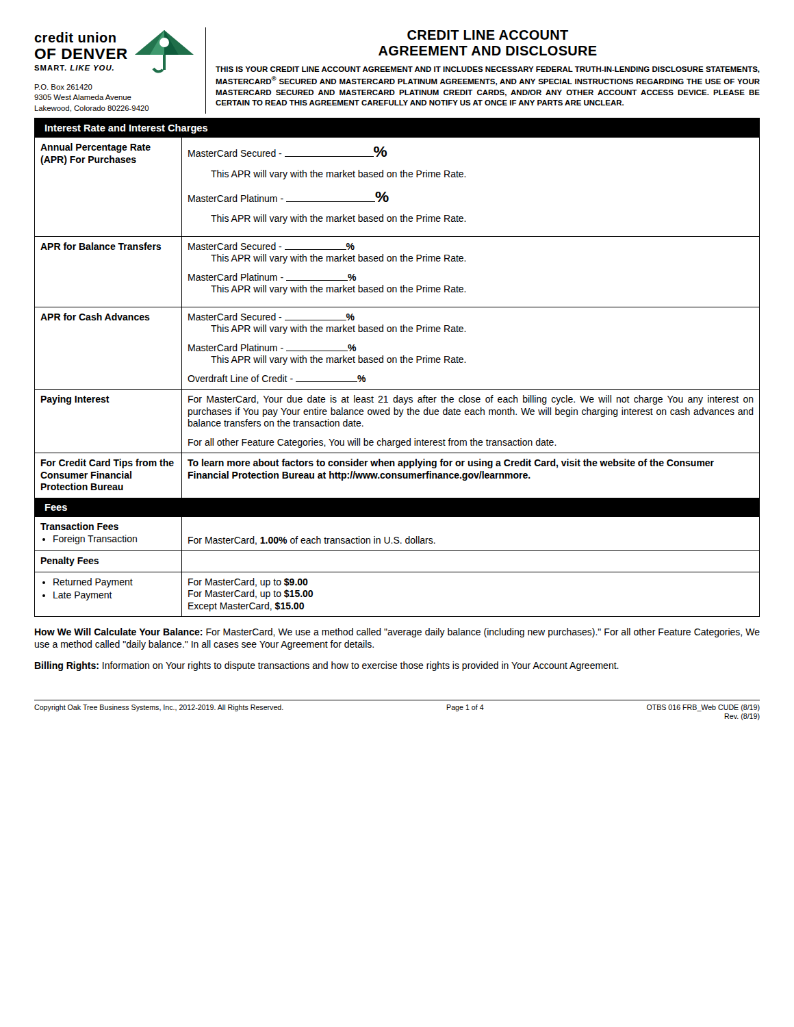credit union
OF DENVER
SMART. LIKE YOU.
P.O. Box 261420
9305 West Alameda Avenue
Lakewood, Colorado 80226-9420
CREDIT LINE ACCOUNT
AGREEMENT AND DISCLOSURE
THIS IS YOUR CREDIT LINE ACCOUNT AGREEMENT AND IT INCLUDES NECESSARY FEDERAL TRUTH-IN-LENDING DISCLOSURE STATEMENTS, MASTERCARD® SECURED AND MASTERCARD PLATINUM AGREEMENTS, AND ANY SPECIAL INSTRUCTIONS REGARDING THE USE OF YOUR MASTERCARD SECURED AND MASTERCARD PLATINUM CREDIT CARDS, AND/OR ANY OTHER ACCOUNT ACCESS DEVICE. PLEASE BE CERTAIN TO READ THIS AGREEMENT CAREFULLY AND NOTIFY US AT ONCE IF ANY PARTS ARE UNCLEAR.
| Interest Rate and Interest Charges |
| Annual Percentage Rate (APR) For Purchases | MasterCard Secured - % This APR will vary with the market based on the Prime Rate. MasterCard Platinum - % This APR will vary with the market based on the Prime Rate. |
| APR for Balance Transfers | MasterCard Secured - % This APR will vary with the market based on the Prime Rate. MasterCard Platinum - % This APR will vary with the market based on the Prime Rate. |
| APR for Cash Advances | MasterCard Secured - % This APR will vary with the market based on the Prime Rate. MasterCard Platinum - % This APR will vary with the market based on the Prime Rate. Overdraft Line of Credit - % |
| Paying Interest | For MasterCard, Your due date is at least 21 days after the close of each billing cycle. We will not charge You any interest on purchases if You pay Your entire balance owed by the due date each month. We will begin charging interest on cash advances and balance transfers on the transaction date. For all other Feature Categories, You will be charged interest from the transaction date. |
| For Credit Card Tips from the Consumer Financial Protection Bureau | To learn more about factors to consider when applying for or using a Credit Card, visit the website of the Consumer Financial Protection Bureau at http://www.consumerfinance.gov/learnmore. |
| Fees |
| Transaction Fees Foreign Transaction | For MasterCard, 1.00% of each transaction in U.S. dollars. |
| Penalty Fees | |
| Returned Payment Late Payment | For MasterCard, up to $9.00 For MasterCard, up to $15.00 Except MasterCard, $15.00 |
How We Will Calculate Your Balance: For MasterCard, We use a method called "average daily balance (including new purchases)." For all other Feature Categories, We use a method called "daily balance." In all cases see Your Agreement for details.
Billing Rights: Information on Your rights to dispute transactions and how to exercise those rights is provided in Your Account Agreement.
Copyright Oak Tree Business Systems, Inc., 2012-2019. All Rights Reserved.
Page 1 of 4
OTBS 016 FRB_Web CUDE (8/19)
Rev. (8/19)